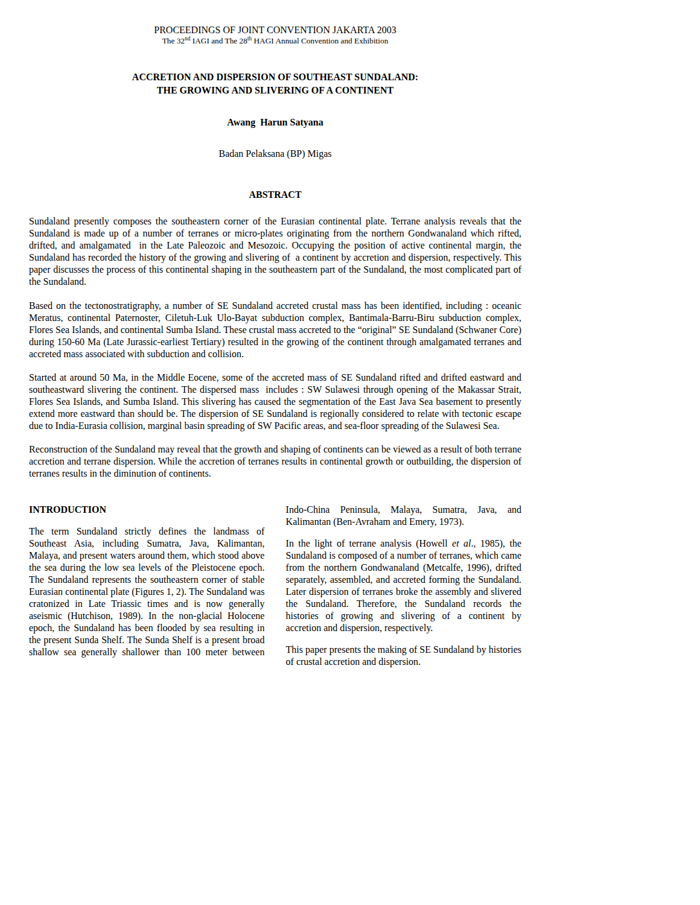PROCEEDINGS OF JOINT CONVENTION JAKARTA 2003
The 32nd IAGI and The 28th HAGI Annual Convention and Exhibition
Accretion and Dispersion of Southeast Sundaland:
The Growing and Slivering of a Continent
Awang Harun Satyana
Badan Pelaksana (BP) Migas
Abstract
Sundaland presently composes the southeastern corner of the Eurasian continental plate. Terrane analysis reveals that the Sundaland is made up of a number of terranes or micro-plates originating from the northern Gondwanaland which rifted, drifted, and amalgamated in the Late Paleozoic and Mesozoic. Occupying the position of active continental margin, the Sundaland has recorded the history of the growing and slivering of a continent by accretion and dispersion, respectively. This paper discusses the process of this continental shaping in the southeastern part of the Sundaland, the most complicated part of the Sundaland.
Based on the tectonostratigraphy, a number of SE Sundaland accreted crustal mass has been identified, including : oceanic Meratus, continental Paternoster, Ciletuh-Luk Ulo-Bayat subduction complex, Bantimala-Barru-Biru subduction complex, Flores Sea Islands, and continental Sumba Island. These crustal mass accreted to the “original” SE Sundaland (Schwaner Core) during 150-60 Ma (Late Jurassic-earliest Tertiary) resulted in the growing of the continent through amalgamated terranes and accreted mass associated with subduction and collision.
Started at around 50 Ma, in the Middle Eocene, some of the accreted mass of SE Sundaland rifted and drifted eastward and southeastward slivering the continent. The dispersed mass includes : SW Sulawesi through opening of the Makassar Strait, Flores Sea Islands, and Sumba Island. This slivering has caused the segmentation of the East Java Sea basement to presently extend more eastward than should be. The dispersion of SE Sundaland is regionally considered to relate with tectonic escape due to India-Eurasia collision, marginal basin spreading of SW Pacific areas, and sea-floor spreading of the Sulawesi Sea.
Reconstruction of the Sundaland may reveal that the growth and shaping of continents can be viewed as a result of both terrane accretion and terrane dispersion. While the accretion of terranes results in continental growth or outbuilding, the dispersion of terranes results in the diminution of continents.
Introduction
The term Sundaland strictly defines the landmass of Southeast Asia, including Sumatra, Java, Kalimantan, Malaya, and present waters around them, which stood above the sea during the low sea levels of the Pleistocene epoch. The Sundaland represents the southeastern corner of stable Eurasian continental plate (Figures 1, 2). The Sundaland was cratonized in Late Triassic times and is now generally aseismic (Hutchison, 1989). In the non-glacial Holocene epoch, the Sundaland has been flooded by sea resulting in the present Sunda Shelf. The Sunda Shelf is a present broad shallow sea generally shallower than 100 meter between Indo-China Peninsula, Malaya, Sumatra, Java, and Kalimantan (Ben-Avraham and Emery, 1973).
In the light of terrane analysis (Howell et al., 1985), the Sundaland is composed of a number of terranes, which came from the northern Gondwanaland (Metcalfe, 1996), drifted separately, assembled, and accreted forming the Sundaland. Later dispersion of terranes broke the assembly and slivered the Sundaland. Therefore, the Sundaland records the histories of growing and slivering of a continent by accretion and dispersion, respectively.
This paper presents the making of SE Sundaland by histories of crustal accretion and dispersion.